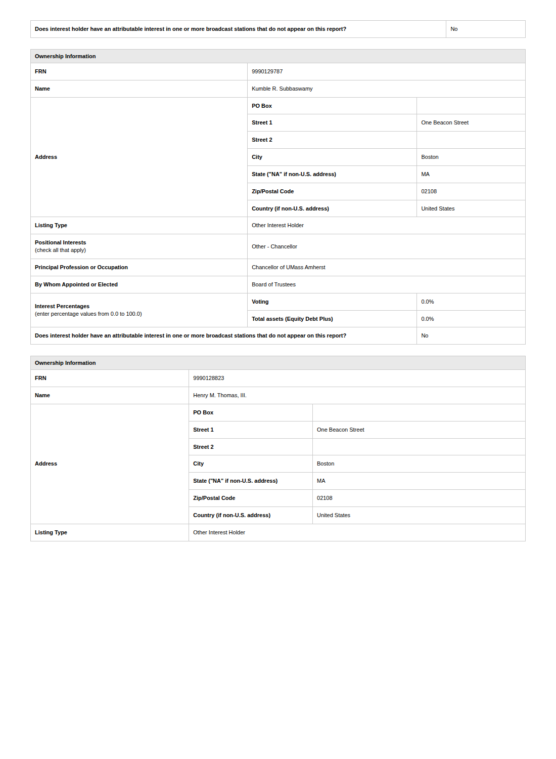| Does interest holder have an attributable interest in one or more broadcast stations that do not appear on this report? | No |
Ownership Information
| FRN | 9990129787 |
| Name | Kumble R. Subbaswamy |
| Address | PO Box | |
| Street 1 | One Beacon Street |
| Street 2 | |
| City | Boston |
| State ("NA" if non-U.S. address) | MA |
| Zip/Postal Code | 02108 |
| Country (if non-U.S. address) | United States |
| Listing Type | Other Interest Holder |
| Positional Interests (check all that apply) | Other - Chancellor |
| Principal Profession or Occupation | Chancellor of UMass Amherst |
| By Whom Appointed or Elected | Board of Trustees |
| Interest Percentages (enter percentage values from 0.0 to 100.0) | Voting | 0.0% |
| Total assets (Equity Debt Plus) | 0.0% |
| Does interest holder have an attributable interest in one or more broadcast stations that do not appear on this report? | No |
Ownership Information
| FRN | 9990128823 |
| Name | Henry M. Thomas, III. |
| Address | PO Box | |
| Street 1 | One Beacon Street |
| Street 2 | |
| City | Boston |
| State ("NA" if non-U.S. address) | MA |
| Zip/Postal Code | 02108 |
| Country (if non-U.S. address) | United States |
| Listing Type | Other Interest Holder |